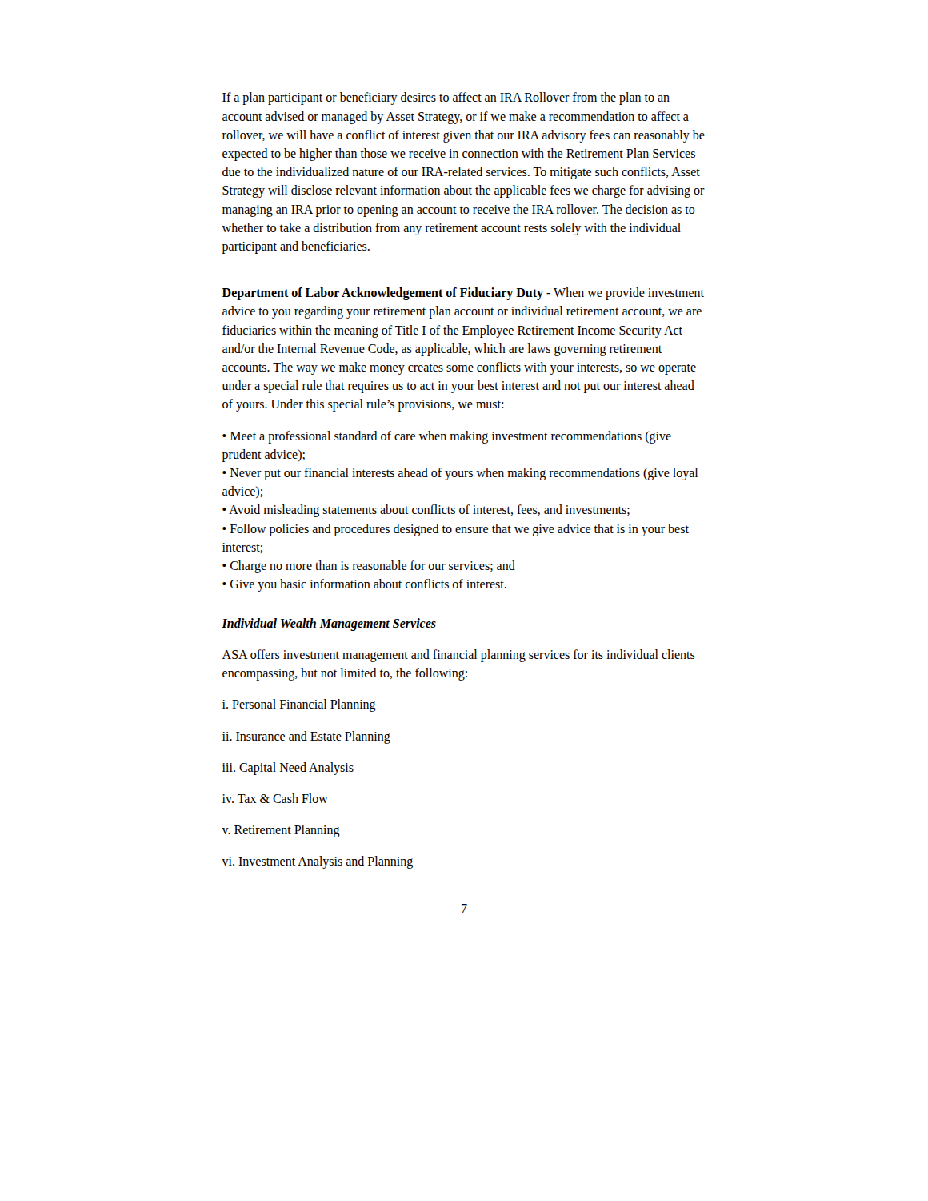If a plan participant or beneficiary desires to affect an IRA Rollover from the plan to an account advised or managed by Asset Strategy, or if we make a recommendation to affect a rollover, we will have a conflict of interest given that our IRA advisory fees can reasonably be expected to be higher than those we receive in connection with the Retirement Plan Services due to the individualized nature of our IRA-related services. To mitigate such conflicts, Asset Strategy will disclose relevant information about the applicable fees we charge for advising or managing an IRA prior to opening an account to receive the IRA rollover. The decision as to whether to take a distribution from any retirement account rests solely with the individual participant and beneficiaries.
Department of Labor Acknowledgement of Fiduciary Duty - When we provide investment advice to you regarding your retirement plan account or individual retirement account, we are fiduciaries within the meaning of Title I of the Employee Retirement Income Security Act and/or the Internal Revenue Code, as applicable, which are laws governing retirement accounts. The way we make money creates some conflicts with your interests, so we operate under a special rule that requires us to act in your best interest and not put our interest ahead of yours. Under this special rule’s provisions, we must:
• Meet a professional standard of care when making investment recommendations (give prudent advice);
• Never put our financial interests ahead of yours when making recommendations (give loyal advice);
• Avoid misleading statements about conflicts of interest, fees, and investments;
• Follow policies and procedures designed to ensure that we give advice that is in your best interest;
• Charge no more than is reasonable for our services; and
• Give you basic information about conflicts of interest.
Individual Wealth Management Services
ASA offers investment management and financial planning services for its individual clients encompassing, but not limited to, the following:
i. Personal Financial Planning
ii. Insurance and Estate Planning
iii. Capital Need Analysis
iv. Tax & Cash Flow
v. Retirement Planning
vi. Investment Analysis and Planning
7